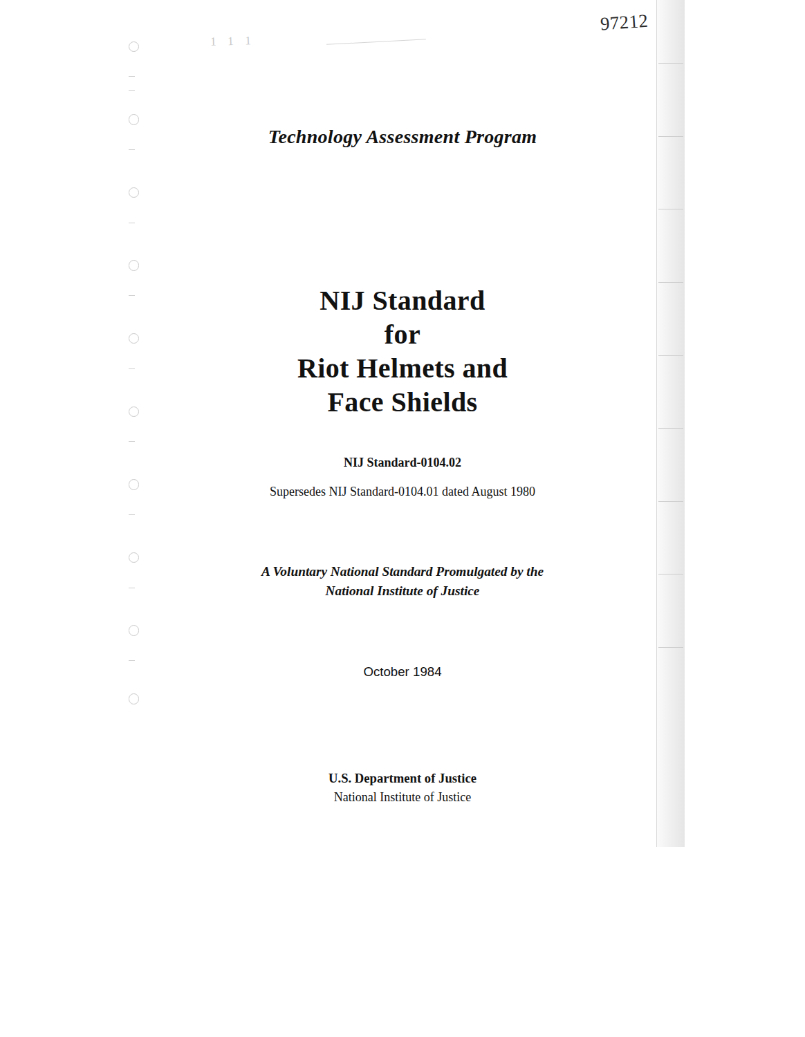97212
1 1 1
Technology Assessment Program
NIJ Standard
for
Riot Helmets and
Face Shields
NIJ Standard-0104.02
Supersedes NIJ Standard-0104.01 dated August 1980
A Voluntary National Standard Promulgated by the
National Institute of Justice
October 1984
U.S. Department of Justice
National Institute of Justice